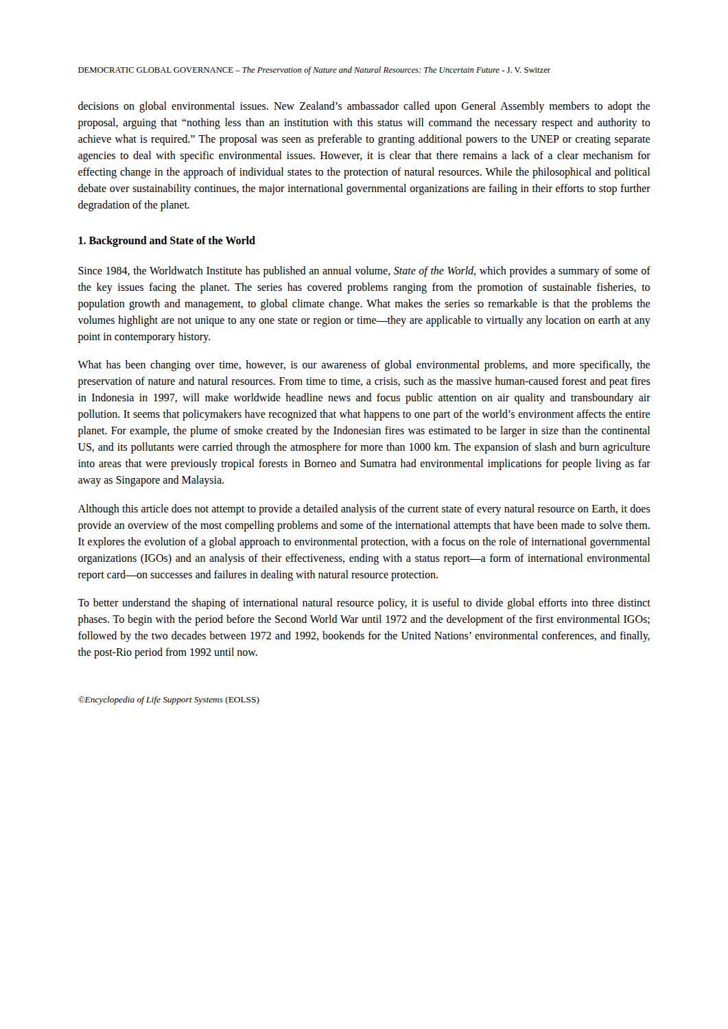DEMOCRATIC GLOBAL GOVERNANCE – The Preservation of Nature and Natural Resources: The Uncertain Future - J. V. Switzer
decisions on global environmental issues. New Zealand’s ambassador called upon General Assembly members to adopt the proposal, arguing that “nothing less than an institution with this status will command the necessary respect and authority to achieve what is required.” The proposal was seen as preferable to granting additional powers to the UNEP or creating separate agencies to deal with specific environmental issues. However, it is clear that there remains a lack of a clear mechanism for effecting change in the approach of individual states to the protection of natural resources. While the philosophical and political debate over sustainability continues, the major international governmental organizations are failing in their efforts to stop further degradation of the planet.
1. Background and State of the World
Since 1984, the Worldwatch Institute has published an annual volume, State of the World, which provides a summary of some of the key issues facing the planet. The series has covered problems ranging from the promotion of sustainable fisheries, to population growth and management, to global climate change. What makes the series so remarkable is that the problems the volumes highlight are not unique to any one state or region or time—they are applicable to virtually any location on earth at any point in contemporary history.
What has been changing over time, however, is our awareness of global environmental problems, and more specifically, the preservation of nature and natural resources. From time to time, a crisis, such as the massive human-caused forest and peat fires in Indonesia in 1997, will make worldwide headline news and focus public attention on air quality and transboundary air pollution. It seems that policymakers have recognized that what happens to one part of the world’s environment affects the entire planet. For example, the plume of smoke created by the Indonesian fires was estimated to be larger in size than the continental US, and its pollutants were carried through the atmosphere for more than 1000 km. The expansion of slash and burn agriculture into areas that were previously tropical forests in Borneo and Sumatra had environmental implications for people living as far away as Singapore and Malaysia.
Although this article does not attempt to provide a detailed analysis of the current state of every natural resource on Earth, it does provide an overview of the most compelling problems and some of the international attempts that have been made to solve them. It explores the evolution of a global approach to environmental protection, with a focus on the role of international governmental organizations (IGOs) and an analysis of their effectiveness, ending with a status report—a form of international environmental report card—on successes and failures in dealing with natural resource protection.
To better understand the shaping of international natural resource policy, it is useful to divide global efforts into three distinct phases. To begin with the period before the Second World War until 1972 and the development of the first environmental IGOs; followed by the two decades between 1972 and 1992, bookends for the United Nations’ environmental conferences, and finally, the post-Rio period from 1992 until now.
©Encyclopedia of Life Support Systems (EOLSS)